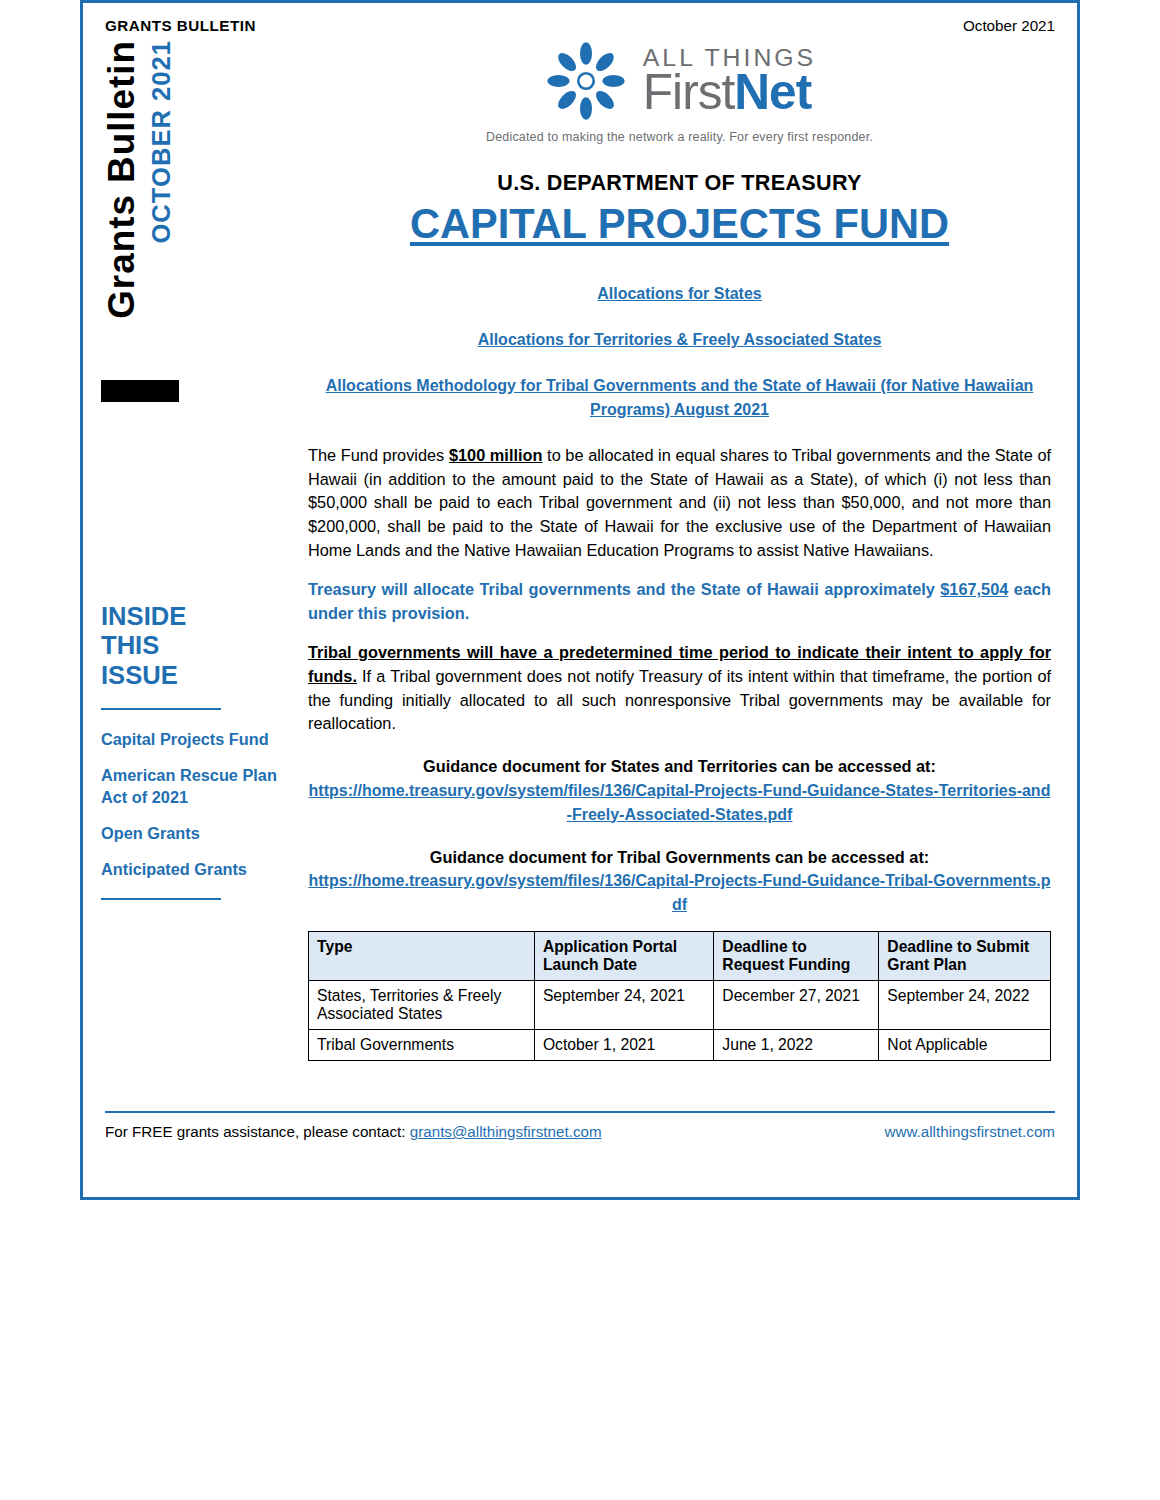GRANTS BULLETIN
October 2021
Grants Bulletin
OCTOBER 2021
INSIDE
THIS
ISSUE
Capital Projects Fund
American Rescue Plan Act of 2021
Open Grants
Anticipated Grants
ALL THINGS
First Net
Dedicated to making the network a reality. For every first responder.
U.S. DEPARTMENT OF TREASURY
CAPITAL PROJECTS FUND
Allocations for States
Allocations for Territories & Freely Associated States
Allocations Methodology for Tribal Governments and the State of Hawaii (for Native Hawaiian Programs) August 2021
The Fund provides $100 million to be allocated in equal shares to Tribal governments and the State of Hawaii (in addition to the amount paid to the State of Hawaii as a State), of which (i) not less than $50,000 shall be paid to each Tribal government and (ii) not less than $50,000, and not more than $200,000, shall be paid to the State of Hawaii for the exclusive use of the Department of Hawaiian Home Lands and the Native Hawaiian Education Programs to assist Native Hawaiians.
Treasury will allocate Tribal governments and the State of Hawaii approximately $167,504 each under this provision.
Tribal governments will have a predetermined time period to indicate their intent to apply for funds. If a Tribal government does not notify Treasury of its intent within that timeframe, the portion of the funding initially allocated to all such nonresponsive Tribal governments may be available for reallocation.
Guidance document for States and Territories can be accessed at:
https://home.treasury.gov/system/files/136/Capital-Projects-Fund-Guidance-States-Territories-and-Freely-Associated-States.pdf
Guidance document for Tribal Governments can be accessed at:
https://home.treasury.gov/system/files/136/Capital-Projects-Fund-Guidance-Tribal-Governments.pdf
| Type | Application Portal Launch Date | Deadline to Request Funding | Deadline to Submit Grant Plan |
| --- | --- | --- | --- |
| States, Territories & Freely Associated States | September 24, 2021 | December 27, 2021 | September 24, 2022 |
| Tribal Governments | October 1, 2021 | June 1, 2022 | Not Applicable |
For FREE grants assistance, please contact: grants@allthingsfirstnet.com
www.allthingsfirstnet.com